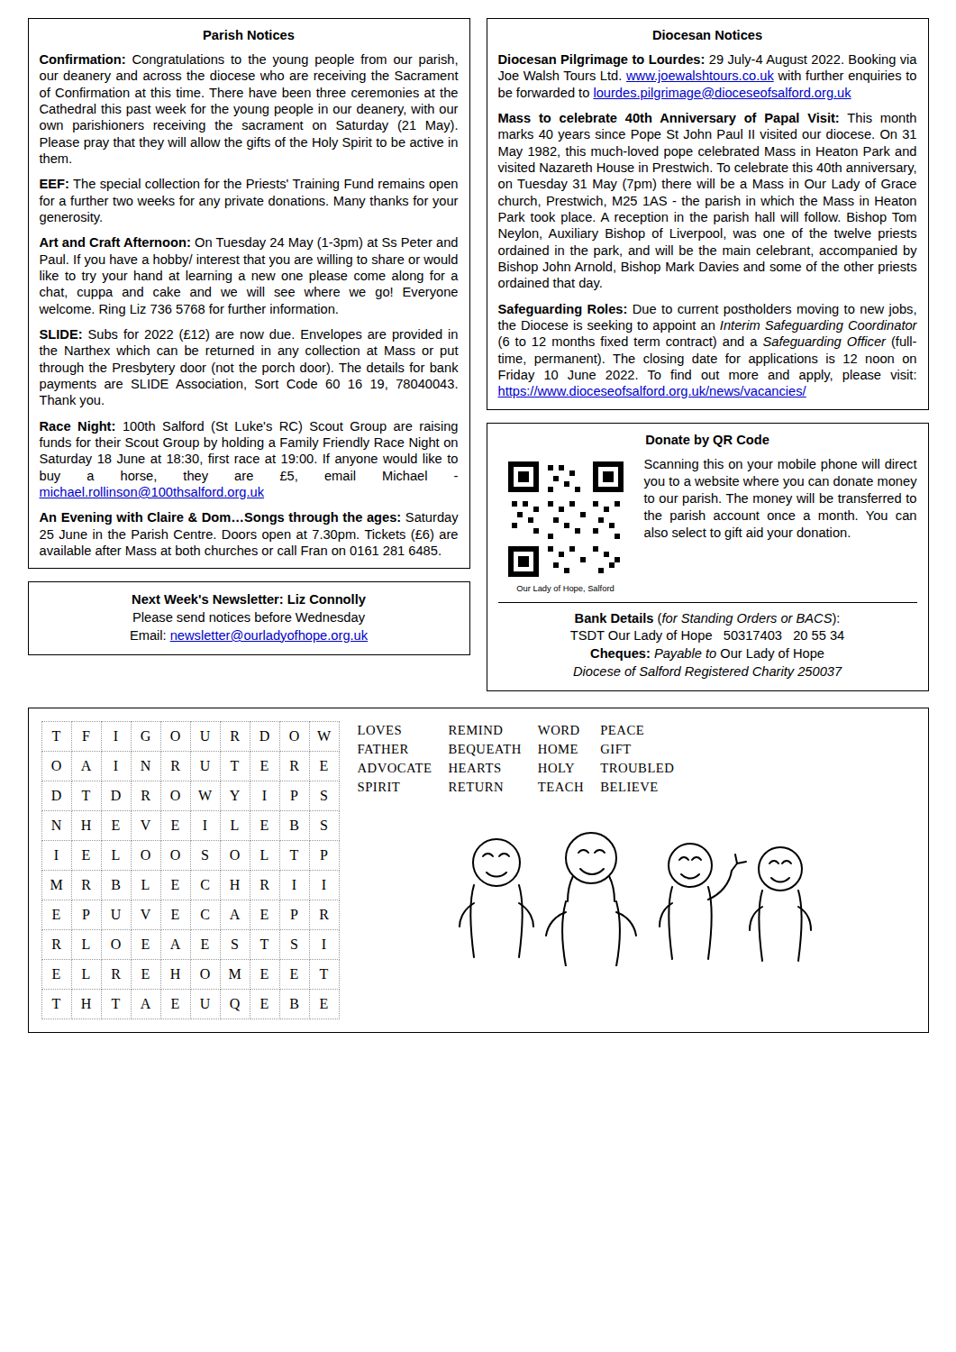Parish Notices
Confirmation: Congratulations to the young people from our parish, our deanery and across the diocese who are receiving the Sacrament of Confirmation at this time. There have been three ceremonies at the Cathedral this past week for the young people in our deanery, with our own parishioners receiving the sacrament on Saturday (21 May). Please pray that they will allow the gifts of the Holy Spirit to be active in them.
EEF: The special collection for the Priests' Training Fund remains open for a further two weeks for any private donations. Many thanks for your generosity.
Art and Craft Afternoon: On Tuesday 24 May (1-3pm) at Ss Peter and Paul. If you have a hobby/ interest that you are willing to share or would like to try your hand at learning a new one please come along for a chat, cuppa and cake and we will see where we go! Everyone welcome. Ring Liz 736 5768 for further information.
SLIDE: Subs for 2022 (£12) are now due. Envelopes are provided in the Narthex which can be returned in any collection at Mass or put through the Presbytery door (not the porch door). The details for bank payments are SLIDE Association, Sort Code 60 16 19, 78040043. Thank you.
Race Night: 100th Salford (St Luke's RC) Scout Group are raising funds for their Scout Group by holding a Family Friendly Race Night on Saturday 18 June at 18:30, first race at 19:00. If anyone would like to buy a horse, they are £5, email Michael - michael.rollinson@100thsalford.org.uk
An Evening with Claire & Dom…Songs through the ages: Saturday 25 June in the Parish Centre. Doors open at 7.30pm. Tickets (£6) are available after Mass at both churches or call Fran on 0161 281 6485.
Next Week's Newsletter: Liz Connolly Please send notices before Wednesday
Email: newsletter@ourladyofhope.org.uk
Diocesan Notices
Diocesan Pilgrimage to Lourdes: 29 July-4 August 2022. Booking via Joe Walsh Tours Ltd. www.joewalshtours.co.uk with further enquiries to be forwarded to lourdes.pilgrimage@dioceseofsalford.org.uk
Mass to celebrate 40th Anniversary of Papal Visit: This month marks 40 years since Pope St John Paul II visited our diocese. On 31 May 1982, this much-loved pope celebrated Mass in Heaton Park and visited Nazareth House in Prestwich. To celebrate this 40th anniversary, on Tuesday 31 May (7pm) there will be a Mass in Our Lady of Grace church, Prestwich, M25 1AS - the parish in which the Mass in Heaton Park took place. A reception in the parish hall will follow. Bishop Tom Neylon, Auxiliary Bishop of Liverpool, was one of the twelve priests ordained in the park, and will be the main celebrant, accompanied by Bishop John Arnold, Bishop Mark Davies and some of the other priests ordained that day.
Safeguarding Roles: Due to current postholders moving to new jobs, the Diocese is seeking to appoint an Interim Safeguarding Coordinator (6 to 12 months fixed term contract) and a Safeguarding Officer (full-time, permanent). The closing date for applications is 12 noon on Friday 10 June 2022. To find out more and apply, please visit: https://www.dioceseofsalford.org.uk/news/vacancies/
Donate by QR Code
Our Lady of Hope, Salford
Scanning this on your mobile phone will direct you to a website where you can donate money to our parish. The money will be transferred to the parish account once a month. You can also select to gift aid your donation.
Bank Details (for Standing Orders or BACS):
TSDT Our Lady of Hope 50317403 20 55 34
Cheques: Payable to Our Lady of Hope
Diocese of Salford Registered Charity 250037
| T | F | I | G | O | U | R | D | O | W |
| O | A | I | N | R | U | T | E | R | E |
| D | T | D | R | O | W | Y | I | P | S |
| N | H | E | V | E | I | L | E | B | S |
| I | E | L | O | O | S | O | L | T | P |
| M | R | B | L | E | C | H | R | I | I |
| E | P | U | V | E | C | A | E | P | R |
| R | L | O | E | A | E | S | T | S | I |
| E | L | R | E | H | O | M | E | E | T |
| T | H | T | A | E | U | Q | E | B | E |
| LOVES | REMIND | WORD | PEACE |
| FATHER | BEQUEATH | HOME | GIFT |
| ADVOCATE | HEARTS | HOLY | TROUBLED |
| SPIRIT | RETURN | TEACH | BELIEVE |